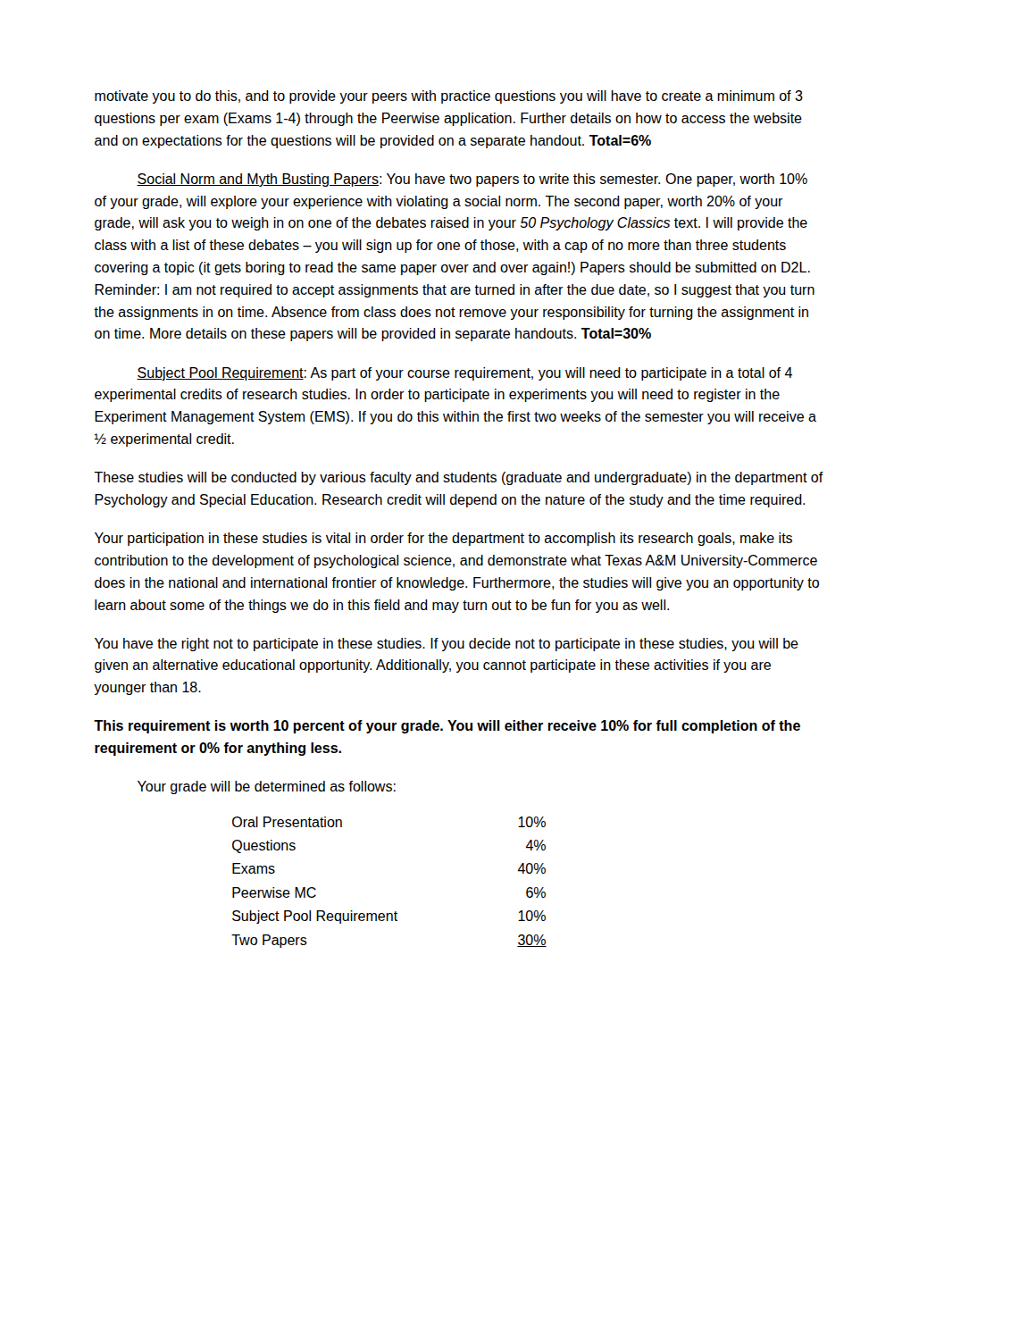motivate you to do this, and to provide your peers with practice questions you will have to create a minimum of 3 questions per exam (Exams 1-4) through the Peerwise application. Further details on how to access the website and on expectations for the questions will be provided on a separate handout. Total=6%
Social Norm and Myth Busting Papers: You have two papers to write this semester. One paper, worth 10% of your grade, will explore your experience with violating a social norm. The second paper, worth 20% of your grade, will ask you to weigh in on one of the debates raised in your 50 Psychology Classics text. I will provide the class with a list of these debates – you will sign up for one of those, with a cap of no more than three students covering a topic (it gets boring to read the same paper over and over again!) Papers should be submitted on D2L. Reminder: I am not required to accept assignments that are turned in after the due date, so I suggest that you turn the assignments in on time. Absence from class does not remove your responsibility for turning the assignment in on time. More details on these papers will be provided in separate handouts. Total=30%
Subject Pool Requirement: As part of your course requirement, you will need to participate in a total of 4 experimental credits of research studies. In order to participate in experiments you will need to register in the Experiment Management System (EMS). If you do this within the first two weeks of the semester you will receive a ½ experimental credit.
These studies will be conducted by various faculty and students (graduate and undergraduate) in the department of Psychology and Special Education. Research credit will depend on the nature of the study and the time required.
Your participation in these studies is vital in order for the department to accomplish its research goals, make its contribution to the development of psychological science, and demonstrate what Texas A&M University-Commerce does in the national and international frontier of knowledge. Furthermore, the studies will give you an opportunity to learn about some of the things we do in this field and may turn out to be fun for you as well.
You have the right not to participate in these studies. If you decide not to participate in these studies, you will be given an alternative educational opportunity. Additionally, you cannot participate in these activities if you are younger than 18.
This requirement is worth 10 percent of your grade. You will either receive 10% for full completion of the requirement or 0% for anything less.
Your grade will be determined as follows:
| Oral Presentation | 10% |
| Questions | 4% |
| Exams | 40% |
| Peerwise MC | 6% |
| Subject Pool Requirement | 10% |
| Two Papers | 30% |